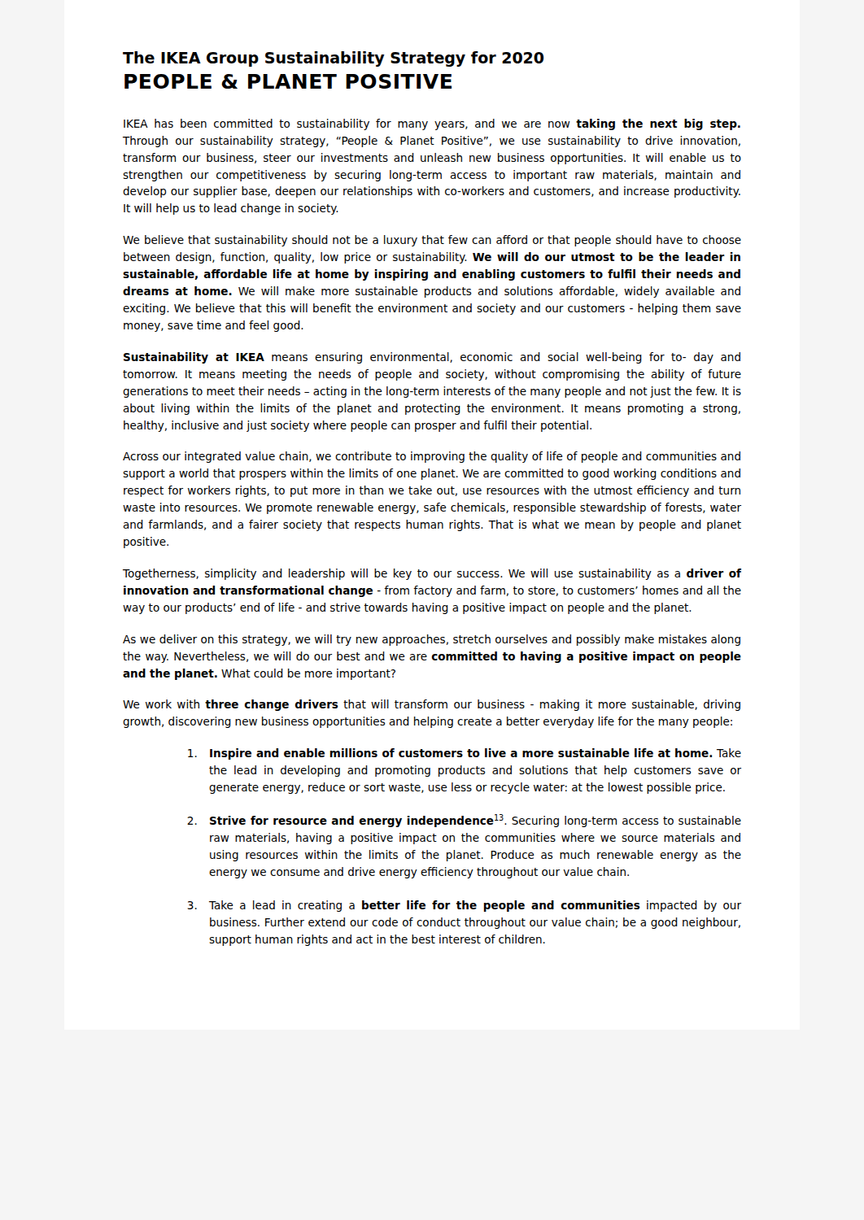The IKEA Group Sustainability Strategy for 2020
PEOPLE & PLANET POSITIVE
IKEA has been committed to sustainability for many years, and we are now taking the next big step. Through our sustainability strategy, “People & Planet Positive”, we use sustainability to drive innovation, transform our business, steer our investments and unleash new business opportunities. It will enable us to strengthen our competitiveness by securing long-term access to important raw materials, maintain and develop our supplier base, deepen our relationships with co-workers and customers, and increase productivity. It will help us to lead change in society.
We believe that sustainability should not be a luxury that few can afford or that people should have to choose between design, function, quality, low price or sustainability. We will do our utmost to be the leader in sustainable, affordable life at home by inspiring and enabling customers to fulfil their needs and dreams at home. We will make more sustainable products and solutions affordable, widely available and exciting. We believe that this will benefit the environment and society and our customers - helping them save money, save time and feel good.
Sustainability at IKEA means ensuring environmental, economic and social well-being for to- day and tomorrow. It means meeting the needs of people and society, without compromising the ability of future generations to meet their needs – acting in the long-term interests of the many people and not just the few. It is about living within the limits of the planet and protecting the environment. It means promoting a strong, healthy, inclusive and just society where people can prosper and fulfil their potential.
Across our integrated value chain, we contribute to improving the quality of life of people and communities and support a world that prospers within the limits of one planet. We are committed to good working conditions and respect for workers rights, to put more in than we take out, use resources with the utmost efficiency and turn waste into resources. We promote renewable energy, safe chemicals, responsible stewardship of forests, water and farmlands, and a fairer society that respects human rights. That is what we mean by people and planet positive.
Togetherness, simplicity and leadership will be key to our success. We will use sustainability as a driver of innovation and transformational change - from factory and farm, to store, to customers’ homes and all the way to our products’ end of life - and strive towards having a positive impact on people and the planet.
As we deliver on this strategy, we will try new approaches, stretch ourselves and possibly make mistakes along the way. Nevertheless, we will do our best and we are committed to having a positive impact on people and the planet. What could be more important?
We work with three change drivers that will transform our business - making it more sustainable, driving growth, discovering new business opportunities and helping create a better everyday life for the many people:
Inspire and enable millions of customers to live a more sustainable life at home. Take the lead in developing and promoting products and solutions that help customers save or generate energy, reduce or sort waste, use less or recycle water: at the lowest possible price.
Strive for resource and energy independence13. Securing long-term access to sustainable raw materials, having a positive impact on the communities where we source materials and using resources within the limits of the planet. Produce as much renewable energy as the energy we consume and drive energy efficiency throughout our value chain.
Take a lead in creating a better life for the people and communities impacted by our business. Further extend our code of conduct throughout our value chain; be a good neighbour, support human rights and act in the best interest of children.